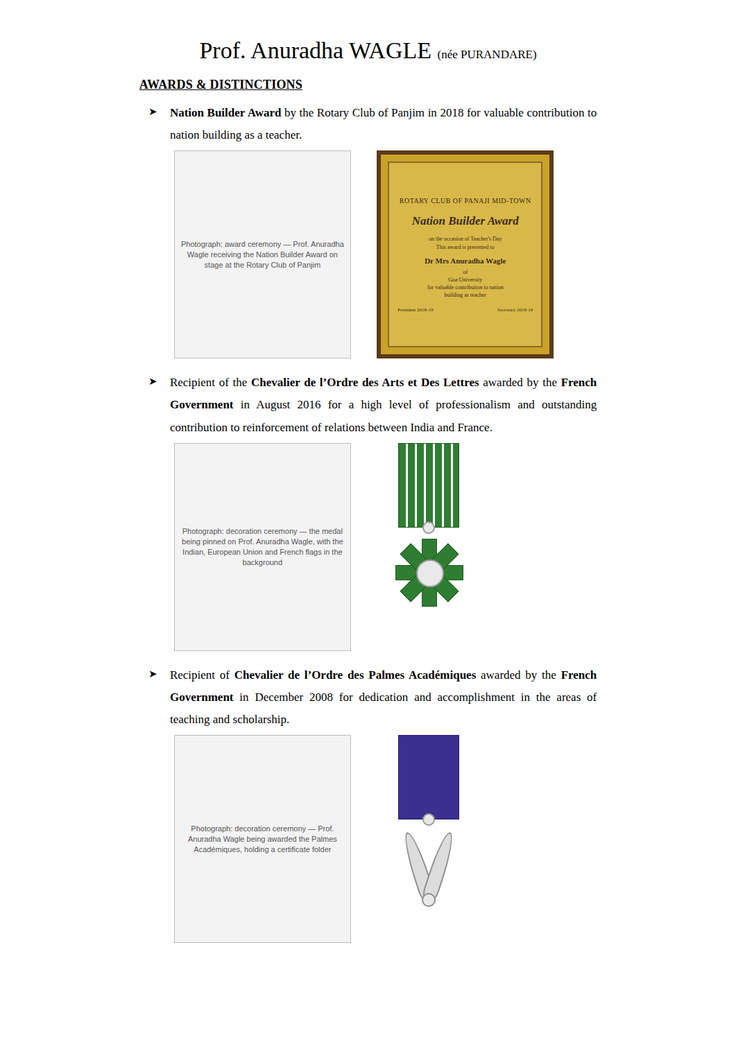Prof. Anuradha WAGLE (née PURANDARE)
AWARDS & DISTINCTIONS
Nation Builder Award by the Rotary Club of Panjim in 2018 for valuable contribution to nation building as a teacher.
Photograph: award ceremony — Prof. Anuradha Wagle receiving the Nation Builder Award on stage at the Rotary Club of Panjim
Rotary Club of Panaji Mid-Town
Nation Builder Award
on the occasion of Teacher's Day
This award is presented to
Dr Mrs Anuradha Wagle
of
Goa University
for valuable contribution to nation
building as teacher
President 2018-19 Secretary 2018-19
Recipient of the Chevalier de l’Ordre des Arts et Des Lettres awarded by the French Government in August 2016 for a high level of professionalism and outstanding contribution to reinforcement of relations between India and France.
Photograph: decoration ceremony — the medal being pinned on Prof. Anuradha Wagle, with the Indian, European Union and French flags in the background
Recipient of Chevalier de l’Ordre des Palmes Académiques awarded by the French Government in December 2008 for dedication and accomplishment in the areas of teaching and scholarship.
Photograph: decoration ceremony — Prof. Anuradha Wagle being awarded the Palmes Académiques, holding a certificate folder